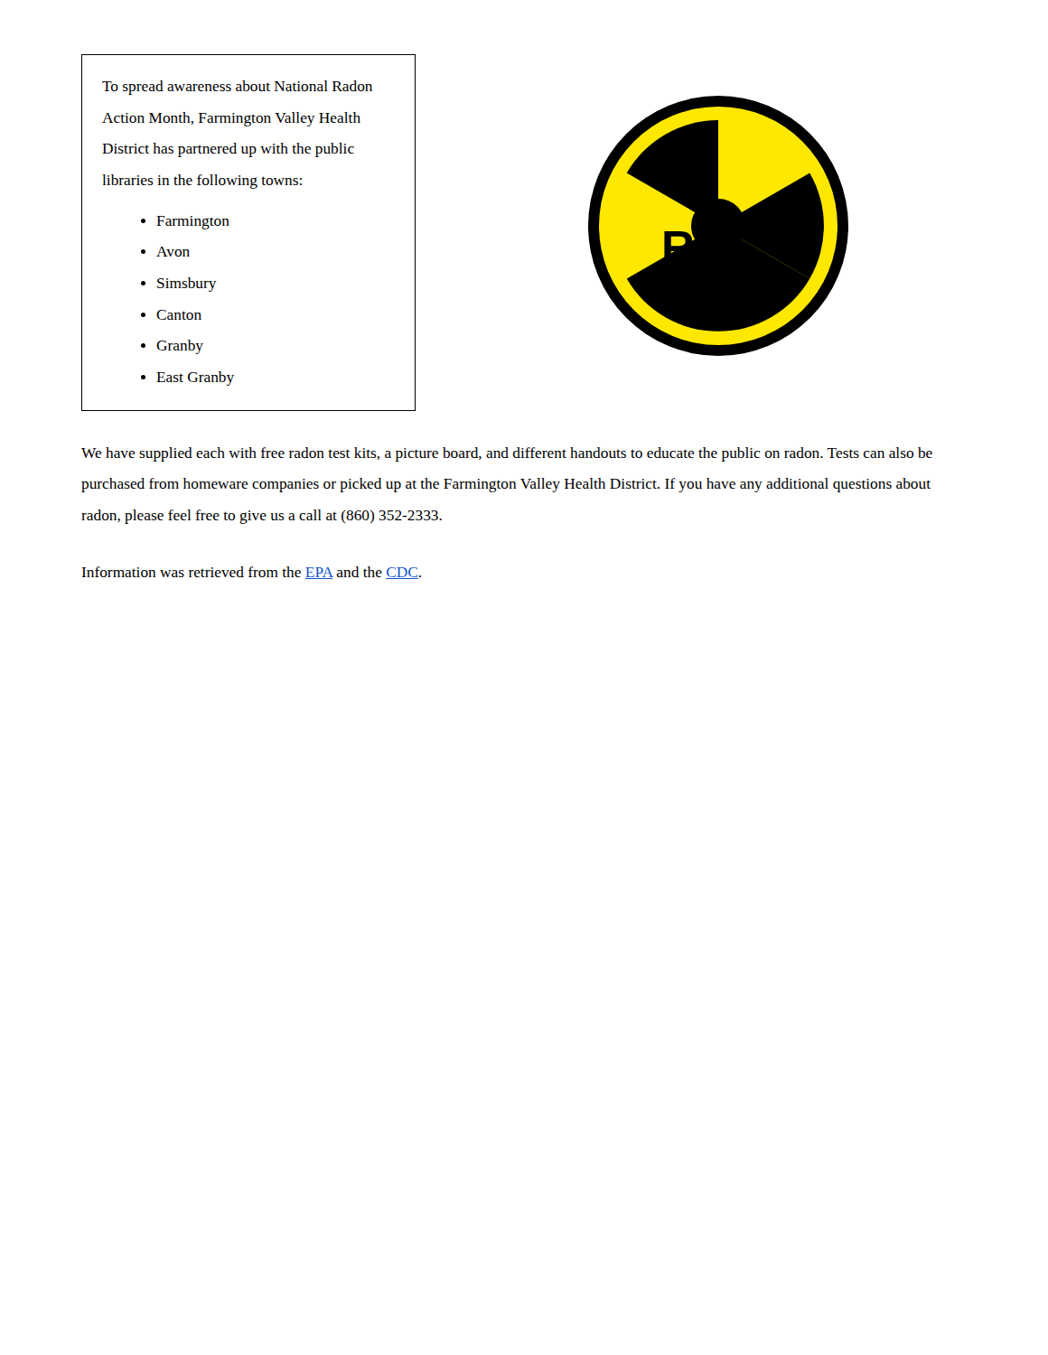To spread awareness about National Radon Action Month, Farmington Valley Health District has partnered up with the public libraries in the following towns:
Farmington
Avon
Simsbury
Canton
Granby
East Granby
Rn
We have supplied each with free radon test kits, a picture board, and different handouts to educate the public on radon. Tests can also be purchased from homeware companies or picked up at the Farmington Valley Health District. If you have any additional questions about radon, please feel free to give us a call at (860) 352-2333.
Information was retrieved from the EPA and the CDC.